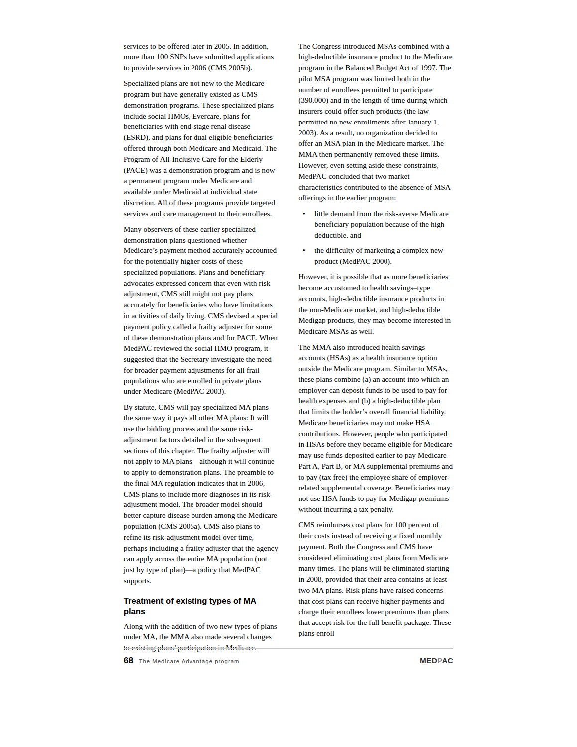services to be offered later in 2005. In addition, more than 100 SNPs have submitted applications to provide services in 2006 (CMS 2005b).
Specialized plans are not new to the Medicare program but have generally existed as CMS demonstration programs. These specialized plans include social HMOs, Evercare, plans for beneficiaries with end-stage renal disease (ESRD), and plans for dual eligible beneficiaries offered through both Medicare and Medicaid. The Program of All-Inclusive Care for the Elderly (PACE) was a demonstration program and is now a permanent program under Medicare and available under Medicaid at individual state discretion. All of these programs provide targeted services and care management to their enrollees.
Many observers of these earlier specialized demonstration plans questioned whether Medicare’s payment method accurately accounted for the potentially higher costs of these specialized populations. Plans and beneficiary advocates expressed concern that even with risk adjustment, CMS still might not pay plans accurately for beneficiaries who have limitations in activities of daily living. CMS devised a special payment policy called a frailty adjuster for some of these demonstration plans and for PACE. When MedPAC reviewed the social HMO program, it suggested that the Secretary investigate the need for broader payment adjustments for all frail populations who are enrolled in private plans under Medicare (MedPAC 2003).
By statute, CMS will pay specialized MA plans the same way it pays all other MA plans: It will use the bidding process and the same risk-adjustment factors detailed in the subsequent sections of this chapter. The frailty adjuster will not apply to MA plans—although it will continue to apply to demonstration plans. The preamble to the final MA regulation indicates that in 2006, CMS plans to include more diagnoses in its risk-adjustment model. The broader model should better capture disease burden among the Medicare population (CMS 2005a). CMS also plans to refine its risk-adjustment model over time, perhaps including a frailty adjuster that the agency can apply across the entire MA population (not just by type of plan)—a policy that MedPAC supports.
Treatment of existing types of MA plans
Along with the addition of two new types of plans under MA, the MMA also made several changes to existing plans’ participation in Medicare.
The Congress introduced MSAs combined with a high-deductible insurance product to the Medicare program in the Balanced Budget Act of 1997. The pilot MSA program was limited both in the number of enrollees permitted to participate (390,000) and in the length of time during which insurers could offer such products (the law permitted no new enrollments after January 1, 2003). As a result, no organization decided to offer an MSA plan in the Medicare market. The MMA then permanently removed these limits. However, even setting aside these constraints, MedPAC concluded that two market characteristics contributed to the absence of MSA offerings in the earlier program:
little demand from the risk-averse Medicare beneficiary population because of the high deductible, and
the difficulty of marketing a complex new product (MedPAC 2000).
However, it is possible that as more beneficiaries become accustomed to health savings–type accounts, high-deductible insurance products in the non-Medicare market, and high-deductible Medigap products, they may become interested in Medicare MSAs as well.
The MMA also introduced health savings accounts (HSAs) as a health insurance option outside the Medicare program. Similar to MSAs, these plans combine (a) an account into which an employer can deposit funds to be used to pay for health expenses and (b) a high-deductible plan that limits the holder’s overall financial liability. Medicare beneficiaries may not make HSA contributions. However, people who participated in HSAs before they became eligible for Medicare may use funds deposited earlier to pay Medicare Part A, Part B, or MA supplemental premiums and to pay (tax free) the employee share of employer-related supplemental coverage. Beneficiaries may not use HSA funds to pay for Medigap premiums without incurring a tax penalty.
CMS reimburses cost plans for 100 percent of their costs instead of receiving a fixed monthly payment. Both the Congress and CMS have considered eliminating cost plans from Medicare many times. The plans will be eliminated starting in 2008, provided that their area contains at least two MA plans. Risk plans have raised concerns that cost plans can receive higher payments and charge their enrollees lower premiums than plans that accept risk for the full benefit package. These plans enroll
68 The Medicare Advantage program
MEDPAC